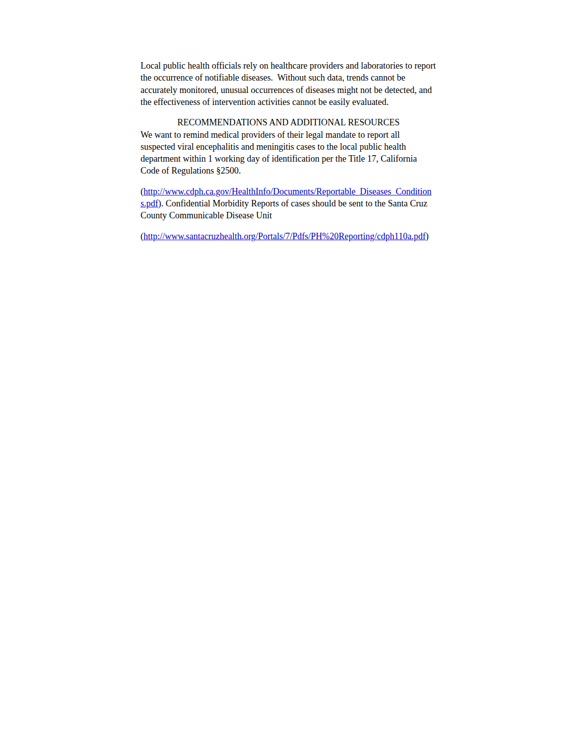Local public health officials rely on healthcare providers and laboratories to report the occurrence of notifiable diseases. Without such data, trends cannot be accurately monitored, unusual occurrences of diseases might not be detected, and the effectiveness of intervention activities cannot be easily evaluated.
Recommendations and Additional Resources
We want to remind medical providers of their legal mandate to report all suspected viral encephalitis and meningitis cases to the local public health department within 1 working day of identification per the Title 17, California Code of Regulations §2500.
(http://www.cdph.ca.gov/HealthInfo/Documents/Reportable_Diseases_Conditions.pdf). Confidential Morbidity Reports of cases should be sent to the Santa Cruz County Communicable Disease Unit
(http://www.santacruzhealth.org/Portals/7/Pdfs/PH%20Reporting/cdph110a.pdf)